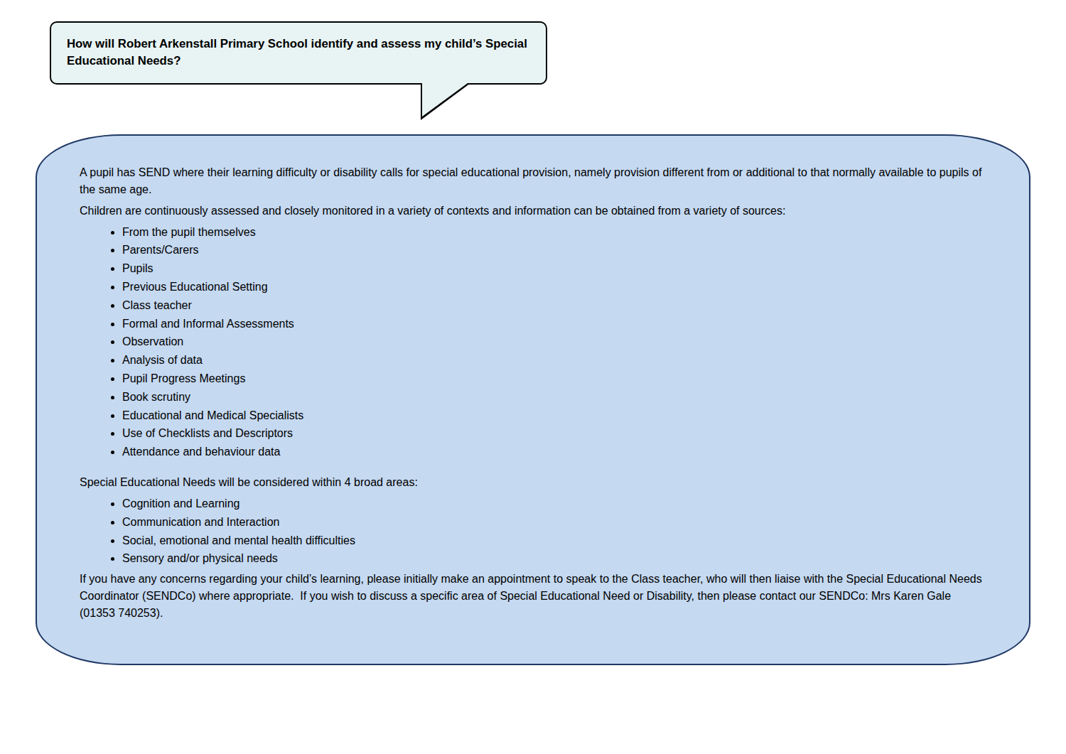How will Robert Arkenstall Primary School identify and assess my child’s Special Educational Needs?
A pupil has SEND where their learning difficulty or disability calls for special educational provision, namely provision different from or additional to that normally available to pupils of the same age.
Children are continuously assessed and closely monitored in a variety of contexts and information can be obtained from a variety of sources:
From the pupil themselves
Parents/Carers
Pupils
Previous Educational Setting
Class teacher
Formal and Informal Assessments
Observation
Analysis of data
Pupil Progress Meetings
Book scrutiny
Educational and Medical Specialists
Use of Checklists and Descriptors
Attendance and behaviour data
Special Educational Needs will be considered within 4 broad areas:
Cognition and Learning
Communication and Interaction
Social, emotional and mental health difficulties
Sensory and/or physical needs
If you have any concerns regarding your child’s learning, please initially make an appointment to speak to the Class teacher, who will then liaise with the Special Educational Needs Coordinator (SENDCo) where appropriate. If you wish to discuss a specific area of Special Educational Need or Disability, then please contact our SENDCo: Mrs Karen Gale (01353 740253).